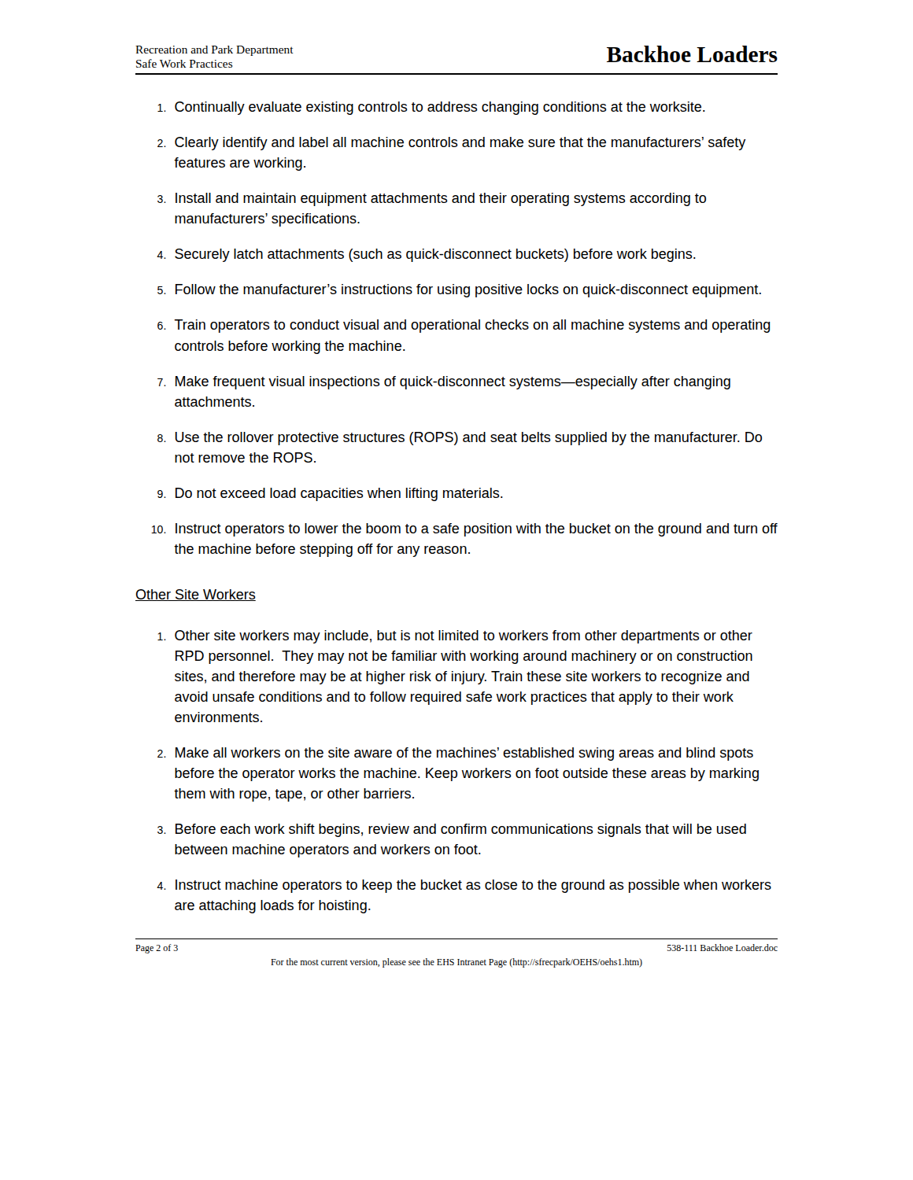Recreation and Park Department
Safe Work Practices
Backhoe Loaders
Continually evaluate existing controls to address changing conditions at the worksite.
Clearly identify and label all machine controls and make sure that the manufacturers’ safety features are working.
Install and maintain equipment attachments and their operating systems according to manufacturers’ specifications.
Securely latch attachments (such as quick-disconnect buckets) before work begins.
Follow the manufacturer’s instructions for using positive locks on quick-disconnect equipment.
Train operators to conduct visual and operational checks on all machine systems and operating controls before working the machine.
Make frequent visual inspections of quick-disconnect systems—especially after changing attachments.
Use the rollover protective structures (ROPS) and seat belts supplied by the manufacturer. Do not remove the ROPS.
Do not exceed load capacities when lifting materials.
Instruct operators to lower the boom to a safe position with the bucket on the ground and turn off the machine before stepping off for any reason.
Other Site Workers
Other site workers may include, but is not limited to workers from other departments or other RPD personnel. They may not be familiar with working around machinery or on construction sites, and therefore may be at higher risk of injury. Train these site workers to recognize and avoid unsafe conditions and to follow required safe work practices that apply to their work environments.
Make all workers on the site aware of the machines’ established swing areas and blind spots before the operator works the machine. Keep workers on foot outside these areas by marking them with rope, tape, or other barriers.
Before each work shift begins, review and confirm communications signals that will be used between machine operators and workers on foot.
Instruct machine operators to keep the bucket as close to the ground as possible when workers are attaching loads for hoisting.
Page 2 of 3 538-111 Backhoe Loader.doc
For the most current version, please see the EHS Intranet Page (http://sfrecpark/OEHS/oehs1.htm)